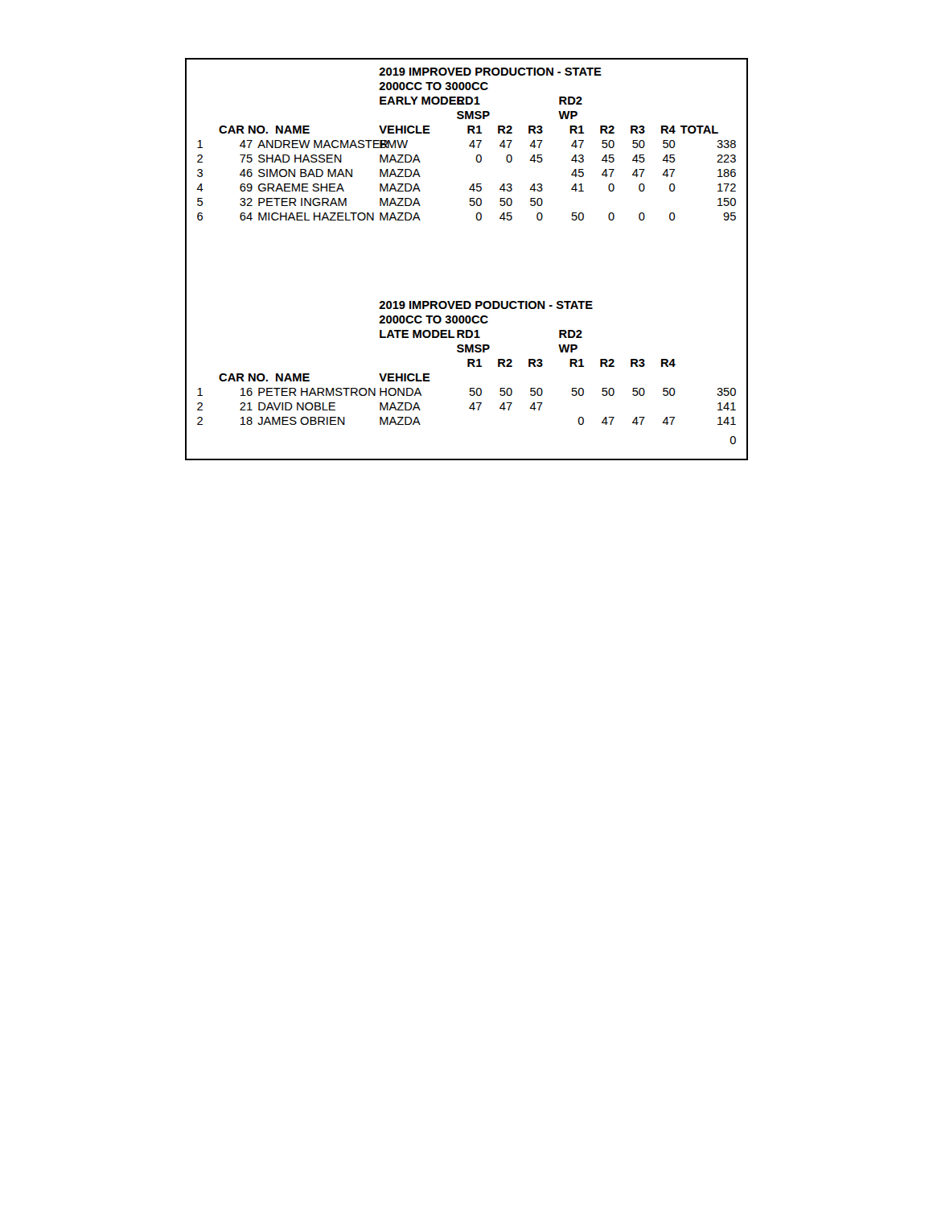| | | | 2019 IMPROVED PRODUCTION - STATE |
| | | | 2000CC TO 3000CC |
| | | | EARLY MODEL | RD1 | | RD2 | |
| | | | | SMSP | | WP | |
| | CAR NO. NAME | VEHICLE | R1 | R2 | R3 | | R1 | R2 | R3 | R4 | TOTAL |
| 1 | 47 | ANDREW MACMASTER | BMW | 47 | 47 | 47 | | 47 | 50 | 50 | 50 | 338 |
| 2 | 75 | SHAD HASSEN | MAZDA | 0 | 0 | 45 | | 43 | 45 | 45 | 45 | 223 |
| 3 | 46 | SIMON BAD MAN | MAZDA | | | | | 45 | 47 | 47 | 47 | 186 |
| 4 | 69 | GRAEME SHEA | MAZDA | 45 | 43 | 43 | | 41 | 0 | 0 | 0 | 172 |
| 5 | 32 | PETER INGRAM | MAZDA | 50 | 50 | 50 | | | | | | 150 |
| 6 | 64 | MICHAEL HAZELTON | MAZDA | 0 | 45 | 0 | | 50 | 0 | 0 | 0 | 95 |
| | | | 2019 IMPROVED PODUCTION - STATE |
| | | | 2000CC TO 3000CC |
| | | | LATE MODEL | RD1 | | RD2 | |
| | | | | SMSP | | WP | |
| | | | | R1 | R2 | R3 | | R1 | R2 | R3 | R4 | |
| | CAR NO. NAME | VEHICLE | | | | | | | | | |
| 1 | 16 | PETER HARMSTRON | HONDA | 50 | 50 | 50 | | 50 | 50 | 50 | 50 | 350 |
| 2 | 21 | DAVID NOBLE | MAZDA | 47 | 47 | 47 | | | | | | 141 |
| 2 | 18 | JAMES OBRIEN | MAZDA | | | | | 0 | 47 | 47 | 47 | 141 |
| | 0 |